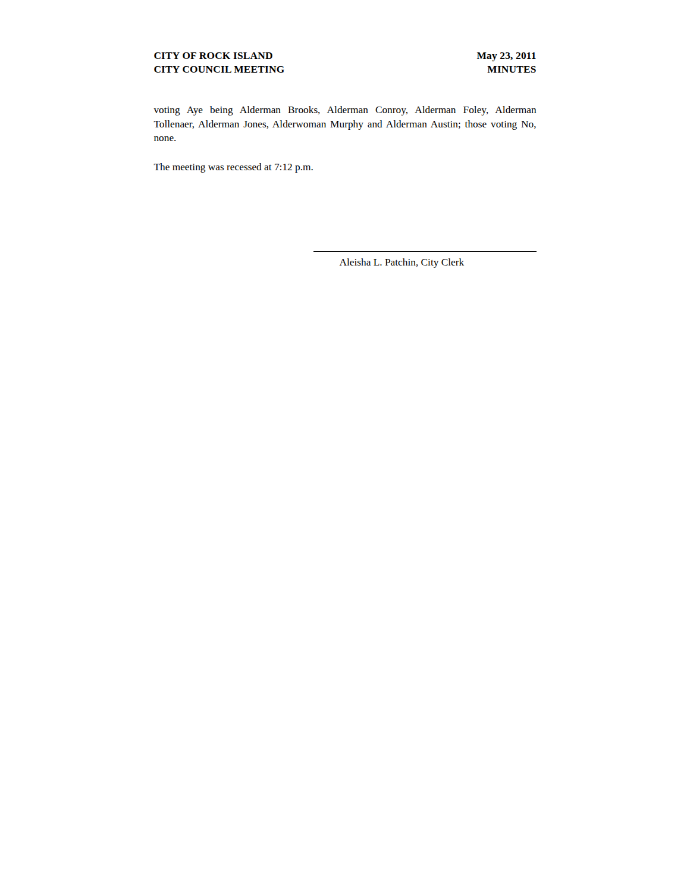CITY OF ROCK ISLAND
CITY COUNCIL MEETING
May 23, 2011
MINUTES
voting Aye being Alderman Brooks, Alderman Conroy, Alderman Foley, Alderman Tollenaer, Alderman Jones, Alderwoman Murphy and Alderman Austin; those voting No, none.
The meeting was recessed at 7:12 p.m.
Aleisha L. Patchin, City Clerk